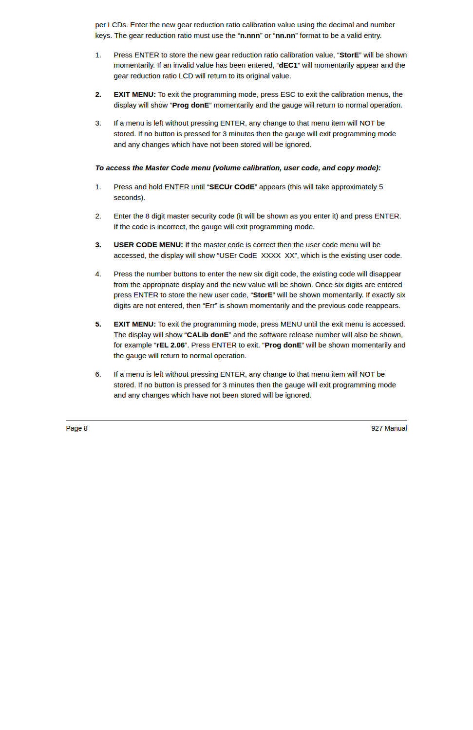per LCDs. Enter the new gear reduction ratio calibration value using the decimal and number keys. The gear reduction ratio must use the “n.nnn” or “nn.nn” format to be a valid entry.
Press ENTER to store the new gear reduction ratio calibration value, “StorE” will be shown momentarily. If an invalid value has been entered, “dEC1” will momentarily appear and the gear reduction ratio LCD will return to its original value.
EXIT MENU: To exit the programming mode, press ESC to exit the calibration menus, the display will show “Prog donE” momentarily and the gauge will return to normal operation.
If a menu is left without pressing ENTER, any change to that menu item will NOT be stored. If no button is pressed for 3 minutes then the gauge will exit programming mode and any changes which have not been stored will be ignored.
To access the Master Code menu (volume calibration, user code, and copy mode):
Press and hold ENTER until “SECUr COdE” appears (this will take approximately 5 seconds).
Enter the 8 digit master security code (it will be shown as you enter it) and press ENTER. If the code is incorrect, the gauge will exit programming mode.
USER CODE MENU: If the master code is correct then the user code menu will be accessed, the display will show “USEr CodE XXXX XX”, which is the existing user code.
Press the number buttons to enter the new six digit code, the existing code will disappear from the appropriate display and the new value will be shown. Once six digits are entered press ENTER to store the new user code, “StorE” will be shown momentarily. If exactly six digits are not entered, then “Err” is shown momentarily and the previous code reappears.
EXIT MENU: To exit the programming mode, press MENU until the exit menu is accessed. The display will show “CALib donE” and the software release number will also be shown, for example “rEL 2.06”. Press ENTER to exit. “Prog donE” will be shown momentarily and the gauge will return to normal operation.
If a menu is left without pressing ENTER, any change to that menu item will NOT be stored. If no button is pressed for 3 minutes then the gauge will exit programming mode and any changes which have not been stored will be ignored.
Page 8 927 Manual